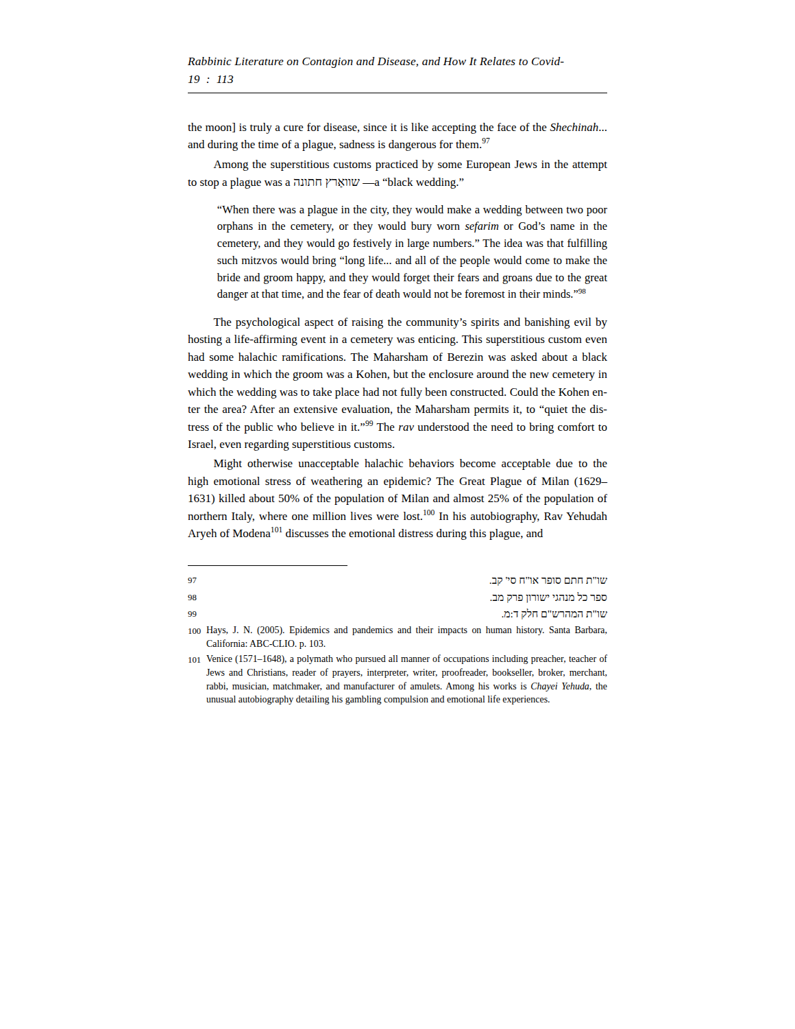Rabbinic Literature on Contagion and Disease, and How It Relates to Covid-19 : 113
the moon] is truly a cure for disease, since it is like accepting the face of the Shechinah... and during the time of a plague, sadness is dangerous for them.97
Among the superstitious customs practiced by some European Jews in the attempt to stop a plague was a שוואַרץ חתונה —a “black wedding.”
“When there was a plague in the city, they would make a wedding between two poor orphans in the cemetery, or they would bury worn sefarim or God’s name in the cemetery, and they would go festively in large numbers.” The idea was that fulfilling such mitzvos would bring “long life... and all of the people would come to make the bride and groom happy, and they would forget their fears and groans due to the great danger at that time, and the fear of death would not be foremost in their minds.”98
The psychological aspect of raising the community’s spirits and banishing evil by hosting a life-affirming event in a cemetery was enticing. This superstitious custom even had some halachic ramifications. The Maharsham of Berezin was asked about a black wedding in which the groom was a Kohen, but the enclosure around the new cemetery in which the wedding was to take place had not fully been constructed. Could the Kohen enter the area? After an extensive evaluation, the Maharsham permits it, to “quiet the distress of the public who believe in it.”99 The rav understood the need to bring comfort to Israel, even regarding superstitious customs.
Might otherwise unacceptable halachic behaviors become acceptable due to the high emotional stress of weathering an epidemic? The Great Plague of Milan (1629–1631) killed about 50% of the population of Milan and almost 25% of the population of northern Italy, where one million lives were lost.100 In his autobiography, Rav Yehudah Aryeh of Modena101 discusses the emotional distress during this plague, and
97
שו"ת חתם סופר או"ח סי' קב.
98
ספר כל מנהגי ישורון פרק מב.
99
שו"ת המהרש"ם חלק ד:מ.
100
Hays, J. N. (2005). Epidemics and pandemics and their impacts on human history. Santa Barbara, California: ABC-CLIO. p. 103.
101
Venice (1571–1648), a polymath who pursued all manner of occupations including preacher, teacher of Jews and Christians, reader of prayers, interpreter, writer, proofreader, bookseller, broker, merchant, rabbi, musician, matchmaker, and manufacturer of amulets. Among his works is Chayei Yehuda, the unusual autobiography detailing his gambling compulsion and emotional life experiences.